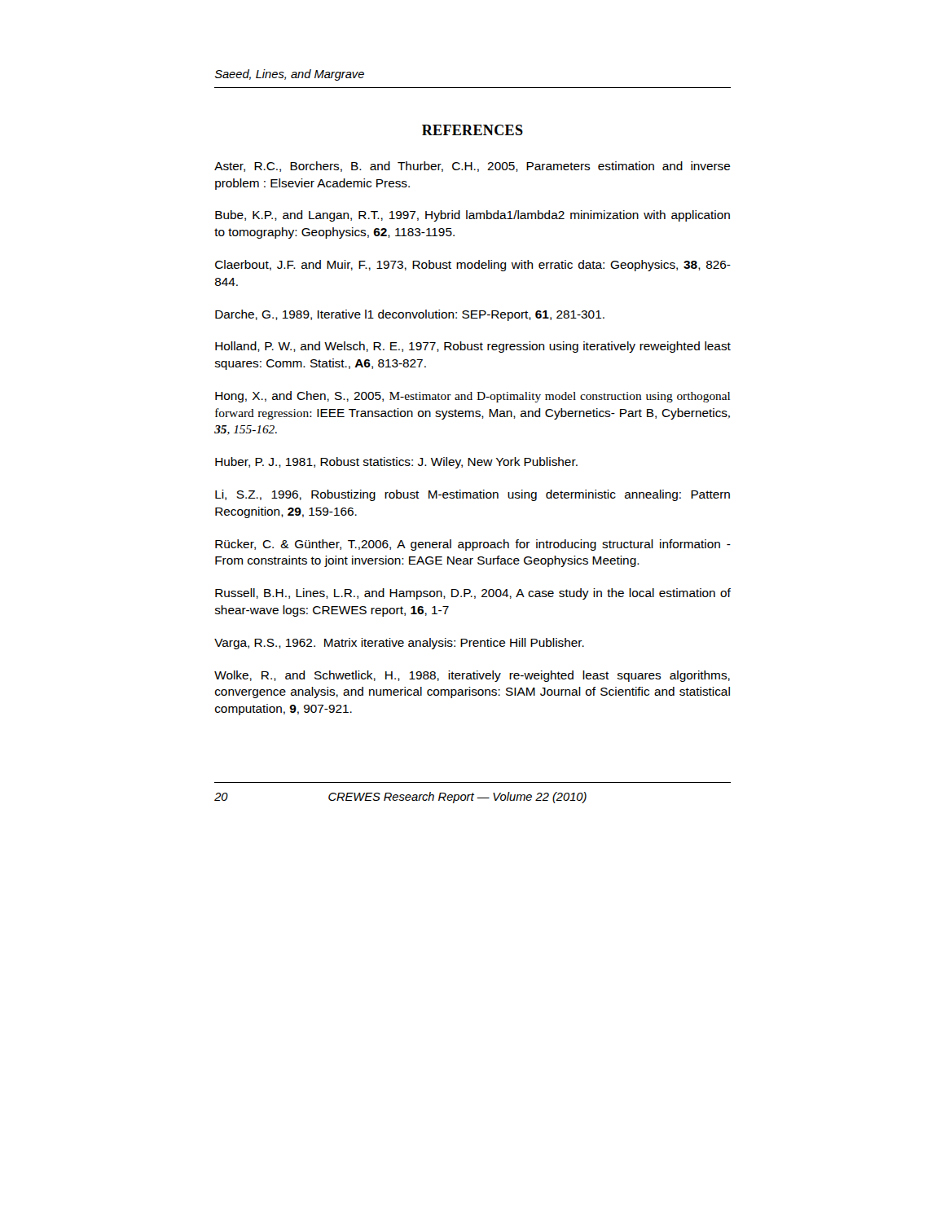Saeed, Lines, and Margrave
REFERENCES
Aster, R.C., Borchers, B. and Thurber, C.H., 2005, Parameters estimation and inverse problem : Elsevier Academic Press.
Bube, K.P., and Langan, R.T., 1997, Hybrid lambda1/lambda2 minimization with application to tomography: Geophysics, 62, 1183-1195.
Claerbout, J.F. and Muir, F., 1973, Robust modeling with erratic data: Geophysics, 38, 826-844.
Darche, G., 1989, Iterative l1 deconvolution: SEP-Report, 61, 281-301.
Holland, P. W., and Welsch, R. E., 1977, Robust regression using iteratively reweighted least squares: Comm. Statist., A6, 813-827.
Hong, X., and Chen, S., 2005, M-estimator and D-optimality model construction using orthogonal forward regression: IEEE Transaction on systems, Man, and Cybernetics- Part B, Cybernetics, 35, 155-162.
Huber, P. J., 1981, Robust statistics: J. Wiley, New York Publisher.
Li, S.Z., 1996, Robustizing robust M-estimation using deterministic annealing: Pattern Recognition, 29, 159-166.
Rücker, C. & Günther, T.,2006, A general approach for introducing structural information - From constraints to joint inversion: EAGE Near Surface Geophysics Meeting.
Russell, B.H., Lines, L.R., and Hampson, D.P., 2004, A case study in the local estimation of shear-wave logs: CREWES report, 16, 1-7
Varga, R.S., 1962. Matrix iterative analysis: Prentice Hill Publisher.
Wolke, R., and Schwetlick, H., 1988, iteratively re-weighted least squares algorithms, convergence analysis, and numerical comparisons: SIAM Journal of Scientific and statistical computation, 9, 907-921.
20
CREWES Research Report — Volume 22 (2010)